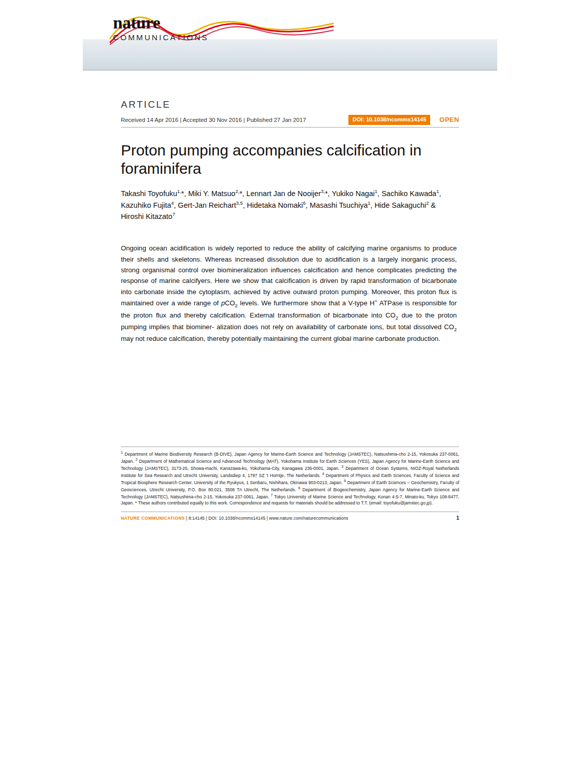nature
COMMUNICATIONS
ARTICLE
Received 14 Apr 2016 | Accepted 30 Nov 2016 | Published 27 Jan 2017
DOI: 10.1038/ncomms14145
OPEN
Proton pumping accompanies calcification in
foraminifera
Takashi Toyofuku1,*, Miki Y. Matsuo2,*, Lennart Jan de Nooijer3,*, Yukiko Nagai1, Sachiko Kawada1, Kazuhiko Fujita4, Gert-Jan Reichart3,5, Hidetaka Nomaki6, Masashi Tsuchiya1, Hide Sakaguchi2 & Hiroshi Kitazato7
Ongoing ocean acidification is widely reported to reduce the ability of calcifying marine organisms to produce their shells and skeletons. Whereas increased dissolution due to acidification is a largely inorganic process, strong organismal control over biomineralization influences calcification and hence complicates predicting the response of marine calcifyers. Here we show that calcification is driven by rapid transformation of bicarbonate into carbonate inside the cytoplasm, achieved by active outward proton pumping. Moreover, this proton flux is maintained over a wide range of p CO2 levels. We furthermore show that a V-type H+ ATPase is responsible for the proton flux and thereby calcification. External transformation of bicarbonate into CO2 due to the proton pumping implies that biominer- alization does not rely on availability of carbonate ions, but total dissolved CO2 may not reduce calcification, thereby potentially maintaining the current global marine carbonate production.
1 Department of Marine Biodiversity Research (B-DIVE), Japan Agency for Marine-Earth Science and Technology (JAMSTEC), Natsushima-cho 2-15, Yokosuka 237-0061, Japan. 2 Department of Mathematical Science and Advanced Technology (MAT), Yokohama Institute for Earth Sciences (YES), Japan Agency for Marine-Earth Science and Technology (JAMSTEC), 3173-25, Showa-machi, Kanazawa-ku, Yokohama-City, Kanagawa 236-0001, Japan. 3 Department of Ocean Systems, NIOZ-Royal Netherlands Institute for Sea Research and Utrecht University, Landsdiep 4, 1797 SZ 't Horntje, The Netherlands. 4 Department of Physics and Earth Sciences, Faculty of Science and Tropical Biosphere Research Center, University of the Ryukyus, 1 Senbaru, Nishihara, Okinawa 903-0213, Japan. 5 Department of Earth Sciences – Geochemistry, Faculty of Geosciences, Utrecht University, P.O. Box 80.021, 3508 TA Utrecht, The Netherlands. 6 Department of Biogeochemistry, Japan Agency for Marine-Earth Science and Technology (JAMSTEC), Natsushima-cho 2-15, Yokosuka 237-0061, Japan. 7 Tokyo University of Marine Science and Technology, Konan 4-5-7, Minato-ku, Tokyo 108-8477, Japan. * These authors contributed equally to this work. Correspondence and requests for materials should be addressed to T.T. (email: toyofuku@jamstec.go.jp).
NATURE COMMUNICATIONS | 8:14145 | DOI: 10.1038/ncomms14145 | www.nature.com/naturecommunications
1